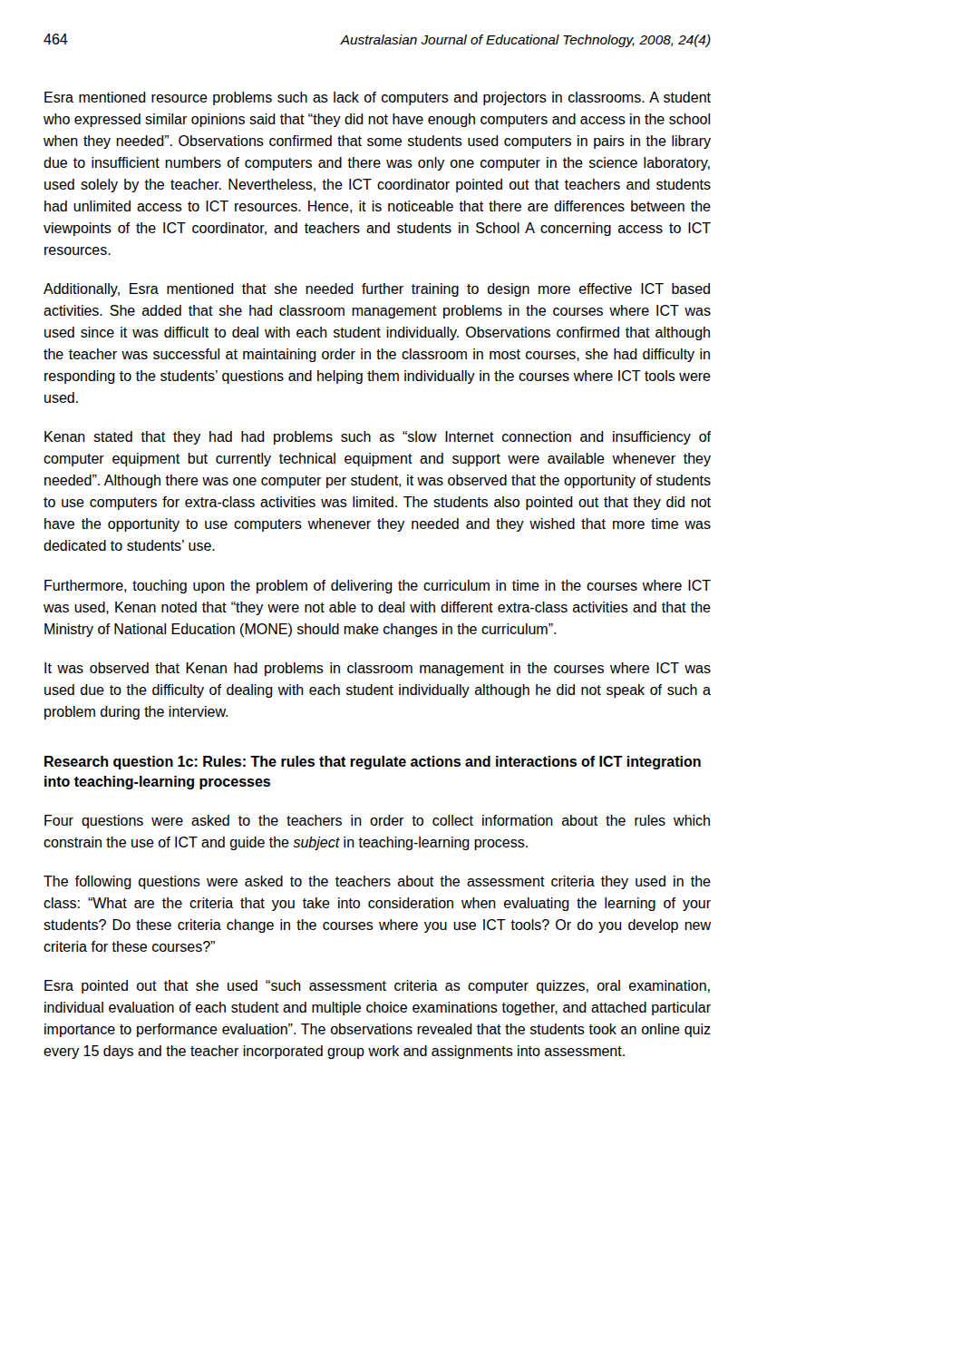464 Australasian Journal of Educational Technology, 2008, 24(4)
Esra mentioned resource problems such as lack of computers and projectors in classrooms. A student who expressed similar opinions said that “they did not have enough computers and access in the school when they needed”. Observations confirmed that some students used computers in pairs in the library due to insufficient numbers of computers and there was only one computer in the science laboratory, used solely by the teacher. Nevertheless, the ICT coordinator pointed out that teachers and students had unlimited access to ICT resources. Hence, it is noticeable that there are differences between the viewpoints of the ICT coordinator, and teachers and students in School A concerning access to ICT resources.
Additionally, Esra mentioned that she needed further training to design more effective ICT based activities. She added that she had classroom management problems in the courses where ICT was used since it was difficult to deal with each student individually. Observations confirmed that although the teacher was successful at maintaining order in the classroom in most courses, she had difficulty in responding to the students’ questions and helping them individually in the courses where ICT tools were used.
Kenan stated that they had had problems such as “slow Internet connection and insufficiency of computer equipment but currently technical equipment and support were available whenever they needed”. Although there was one computer per student, it was observed that the opportunity of students to use computers for extra-class activities was limited. The students also pointed out that they did not have the opportunity to use computers whenever they needed and they wished that more time was dedicated to students’ use.
Furthermore, touching upon the problem of delivering the curriculum in time in the courses where ICT was used, Kenan noted that “they were not able to deal with different extra-class activities and that the Ministry of National Education (MONE) should make changes in the curriculum”.
It was observed that Kenan had problems in classroom management in the courses where ICT was used due to the difficulty of dealing with each student individually although he did not speak of such a problem during the interview.
Research question 1c: Rules: The rules that regulate actions and interactions of ICT integration into teaching-learning processes
Four questions were asked to the teachers in order to collect information about the rules which constrain the use of ICT and guide the subject in teaching-learning process.
The following questions were asked to the teachers about the assessment criteria they used in the class: “What are the criteria that you take into consideration when evaluating the learning of your students? Do these criteria change in the courses where you use ICT tools? Or do you develop new criteria for these courses?”
Esra pointed out that she used “such assessment criteria as computer quizzes, oral examination, individual evaluation of each student and multiple choice examinations together, and attached particular importance to performance evaluation”. The observations revealed that the students took an online quiz every 15 days and the teacher incorporated group work and assignments into assessment.